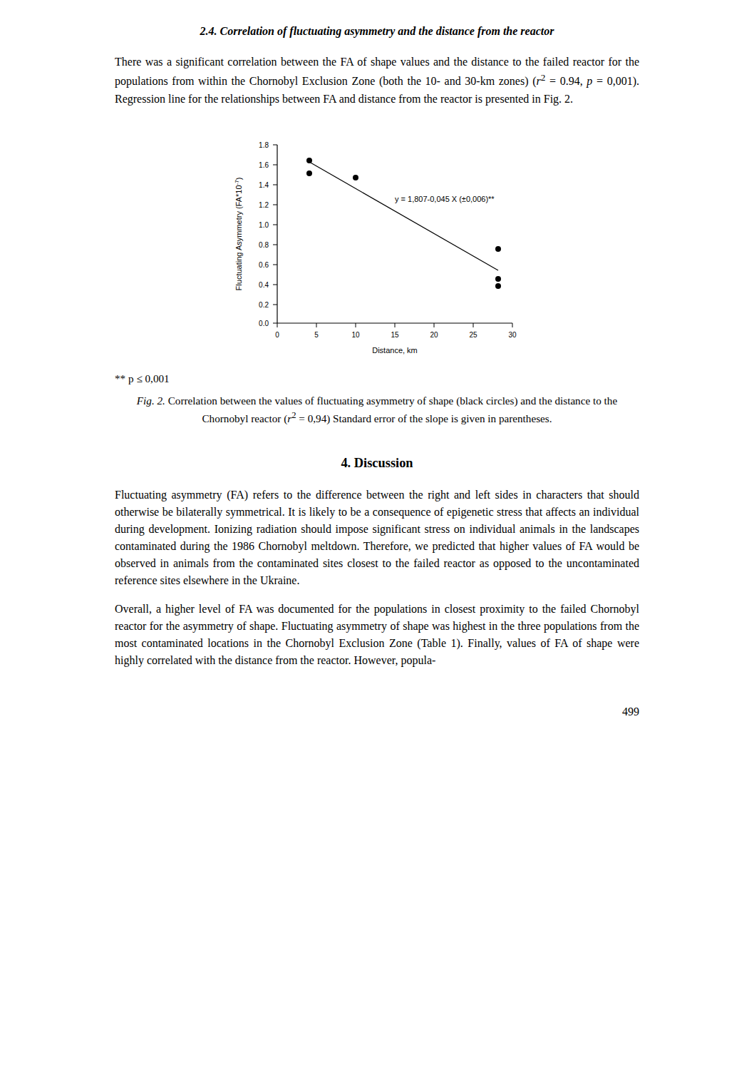2.4. Correlation of fluctuating asymmetry and the distance from the reactor
There was a significant correlation between the FA of shape values and the distance to the failed reactor for the populations from within the Chornobyl Exclusion Zone (both the 10- and 30-km zones) (r2 = 0.94, p = 0,001). Regression line for the relationships between FA and distance from the reactor is presented in Fig. 2.
1.8 1.6 1.4 1.2 1.0 0.8 0.6 0.4 0.2 0.0 0 5 10 15 20 25 30 Distance, km Fluctuating Asymmetry (FA*10-7) y = 1,807-0,045 X (±0,006)**
** p ≤ 0,001
Fig. 2. Correlation between the values of fluctuating asymmetry of shape (black circles) and the distance to the Chornobyl reactor (r2 = 0,94) Standard error of the slope is given in parentheses.
4. Discussion
Fluctuating asymmetry (FA) refers to the difference between the right and left sides in characters that should otherwise be bilaterally symmetrical. It is likely to be a consequence of epigenetic stress that affects an individual during development. Ionizing radiation should impose significant stress on individual animals in the landscapes contaminated during the 1986 Chornobyl meltdown. Therefore, we predicted that higher values of FA would be observed in animals from the contaminated sites closest to the failed reactor as opposed to the uncontaminated reference sites elsewhere in the Ukraine.
Overall, a higher level of FA was documented for the populations in closest proximity to the failed Chornobyl reactor for the asymmetry of shape. Fluctuating asymmetry of shape was highest in the three populations from the most contaminated locations in the Chornobyl Exclusion Zone (Table 1). Finally, values of FA of shape were highly correlated with the distance from the reactor. However, popula-
499